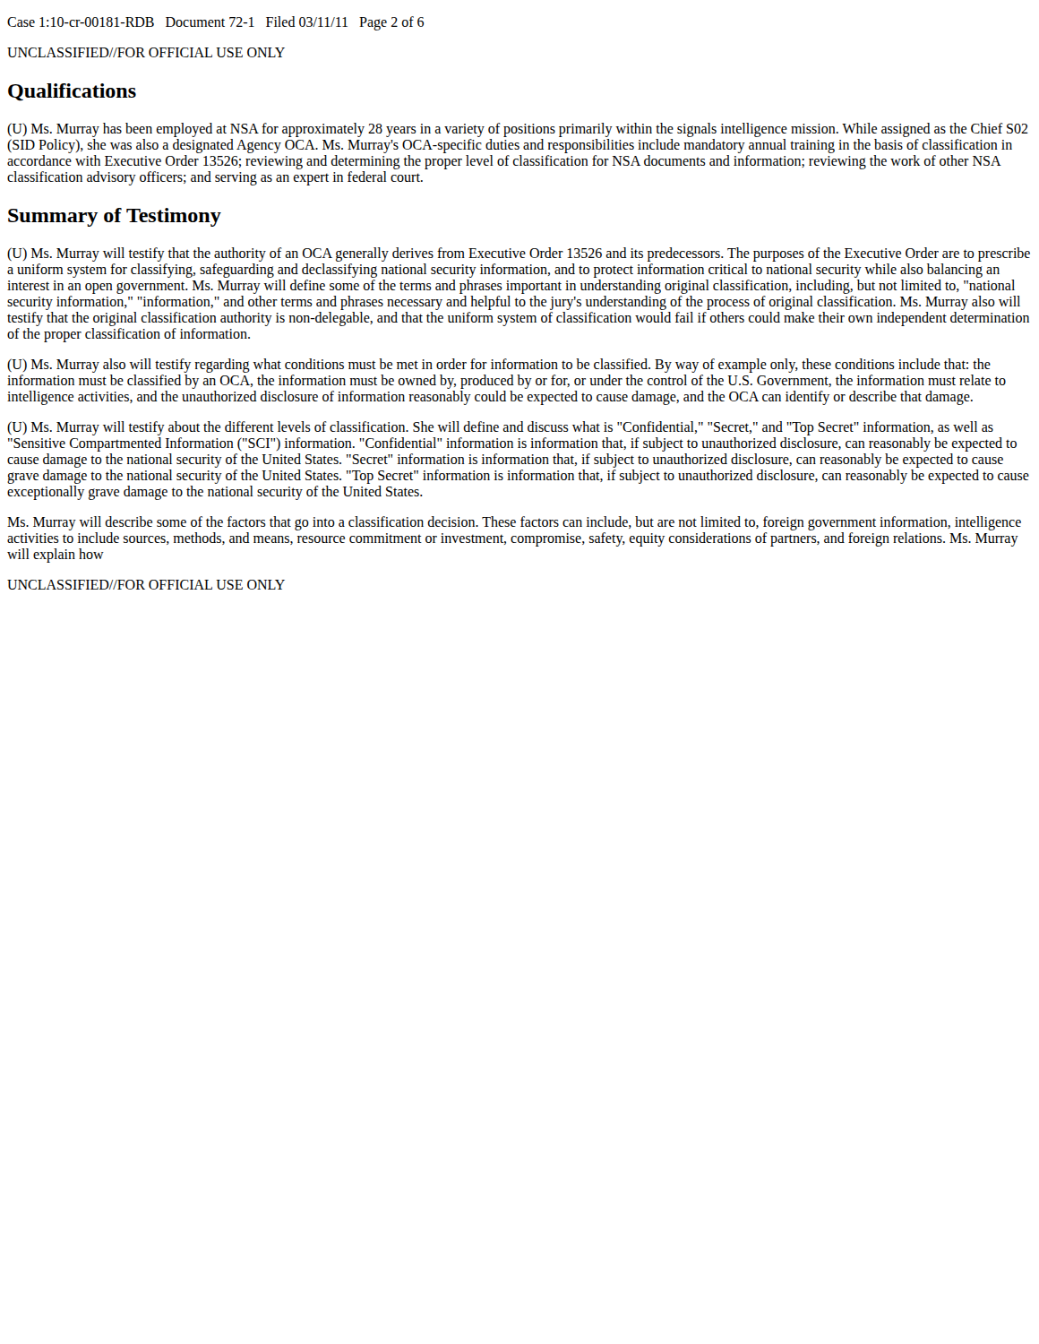Case 1:10-cr-00181-RDB Document 72-1 Filed 03/11/11 Page 2 of 6
UNCLASSIFIED//FOR OFFICIAL USE ONLY
Qualifications
(U) Ms. Murray has been employed at NSA for approximately 28 years in a variety of positions primarily within the signals intelligence mission. While assigned as the Chief S02 (SID Policy), she was also a designated Agency OCA. Ms. Murray's OCA-specific duties and responsibilities include mandatory annual training in the basis of classification in accordance with Executive Order 13526; reviewing and determining the proper level of classification for NSA documents and information; reviewing the work of other NSA classification advisory officers; and serving as an expert in federal court.
Summary of Testimony
(U) Ms. Murray will testify that the authority of an OCA generally derives from Executive Order 13526 and its predecessors. The purposes of the Executive Order are to prescribe a uniform system for classifying, safeguarding and declassifying national security information, and to protect information critical to national security while also balancing an interest in an open government. Ms. Murray will define some of the terms and phrases important in understanding original classification, including, but not limited to, "national security information," "information," and other terms and phrases necessary and helpful to the jury's understanding of the process of original classification. Ms. Murray also will testify that the original classification authority is non-delegable, and that the uniform system of classification would fail if others could make their own independent determination of the proper classification of information.
(U) Ms. Murray also will testify regarding what conditions must be met in order for information to be classified. By way of example only, these conditions include that: the information must be classified by an OCA, the information must be owned by, produced by or for, or under the control of the U.S. Government, the information must relate to intelligence activities, and the unauthorized disclosure of information reasonably could be expected to cause damage, and the OCA can identify or describe that damage.
(U) Ms. Murray will testify about the different levels of classification. She will define and discuss what is "Confidential," "Secret," and "Top Secret" information, as well as "Sensitive Compartmented Information ("SCI") information. "Confidential" information is information that, if subject to unauthorized disclosure, can reasonably be expected to cause damage to the national security of the United States. "Secret" information is information that, if subject to unauthorized disclosure, can reasonably be expected to cause grave damage to the national security of the United States. "Top Secret" information is information that, if subject to unauthorized disclosure, can reasonably be expected to cause exceptionally grave damage to the national security of the United States.
Ms. Murray will describe some of the factors that go into a classification decision. These factors can include, but are not limited to, foreign government information, intelligence activities to include sources, methods, and means, resource commitment or investment, compromise, safety, equity considerations of partners, and foreign relations. Ms. Murray will explain how
UNCLASSIFIED//FOR OFFICIAL USE ONLY